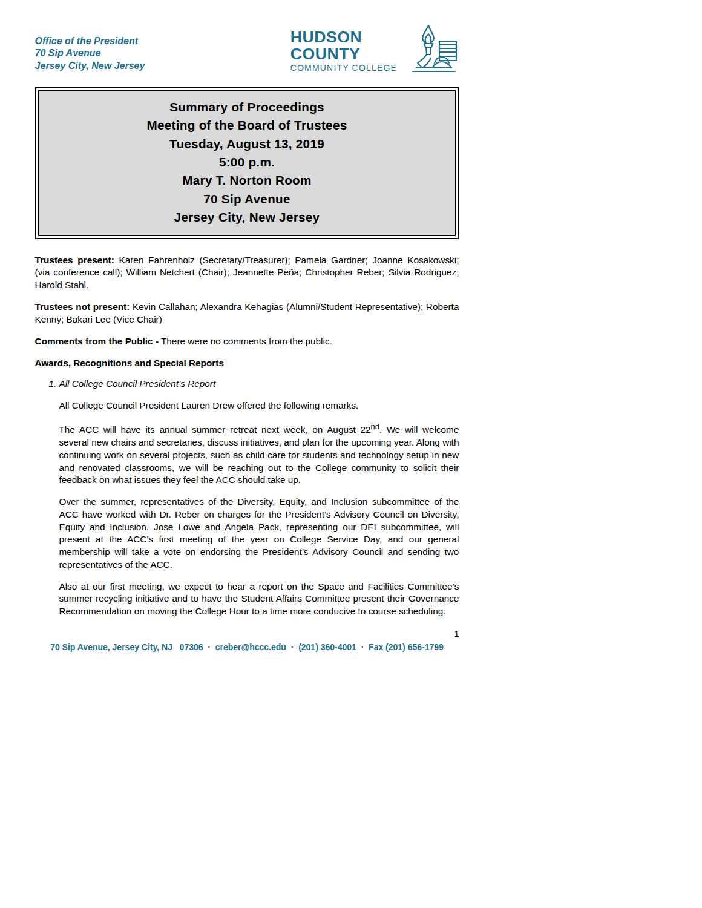Office of the President
70 Sip Avenue
Jersey City, New Jersey
HUDSON COUNTY COMMUNITY COLLEGE
Summary of Proceedings
Meeting of the Board of Trustees
Tuesday, August 13, 2019
5:00 p.m.
Mary T. Norton Room
70 Sip Avenue
Jersey City, New Jersey
Trustees present: Karen Fahrenholz (Secretary/Treasurer); Pamela Gardner; Joanne Kosakowski; (via conference call); William Netchert (Chair); Jeannette Peña; Christopher Reber; Silvia Rodriguez; Harold Stahl.
Trustees not present: Kevin Callahan; Alexandra Kehagias (Alumni/Student Representative); Roberta Kenny; Bakari Lee (Vice Chair)
Comments from the Public - There were no comments from the public.
Awards, Recognitions and Special Reports
All College Council President’s Report
All College Council President Lauren Drew offered the following remarks.
The ACC will have its annual summer retreat next week, on August 22nd. We will welcome several new chairs and secretaries, discuss initiatives, and plan for the upcoming year. Along with continuing work on several projects, such as child care for students and technology setup in new and renovated classrooms, we will be reaching out to the College community to solicit their feedback on what issues they feel the ACC should take up.
Over the summer, representatives of the Diversity, Equity, and Inclusion subcommittee of the ACC have worked with Dr. Reber on charges for the President’s Advisory Council on Diversity, Equity and Inclusion. Jose Lowe and Angela Pack, representing our DEI subcommittee, will present at the ACC’s first meeting of the year on College Service Day, and our general membership will take a vote on endorsing the President’s Advisory Council and sending two representatives of the ACC.
Also at our first meeting, we expect to hear a report on the Space and Facilities Committee’s summer recycling initiative and to have the Student Affairs Committee present their Governance Recommendation on moving the College Hour to a time more conducive to course scheduling.
1
70 Sip Avenue, Jersey City, NJ 07306 · creber@hccc.edu · (201) 360-4001 · Fax (201) 656-1799